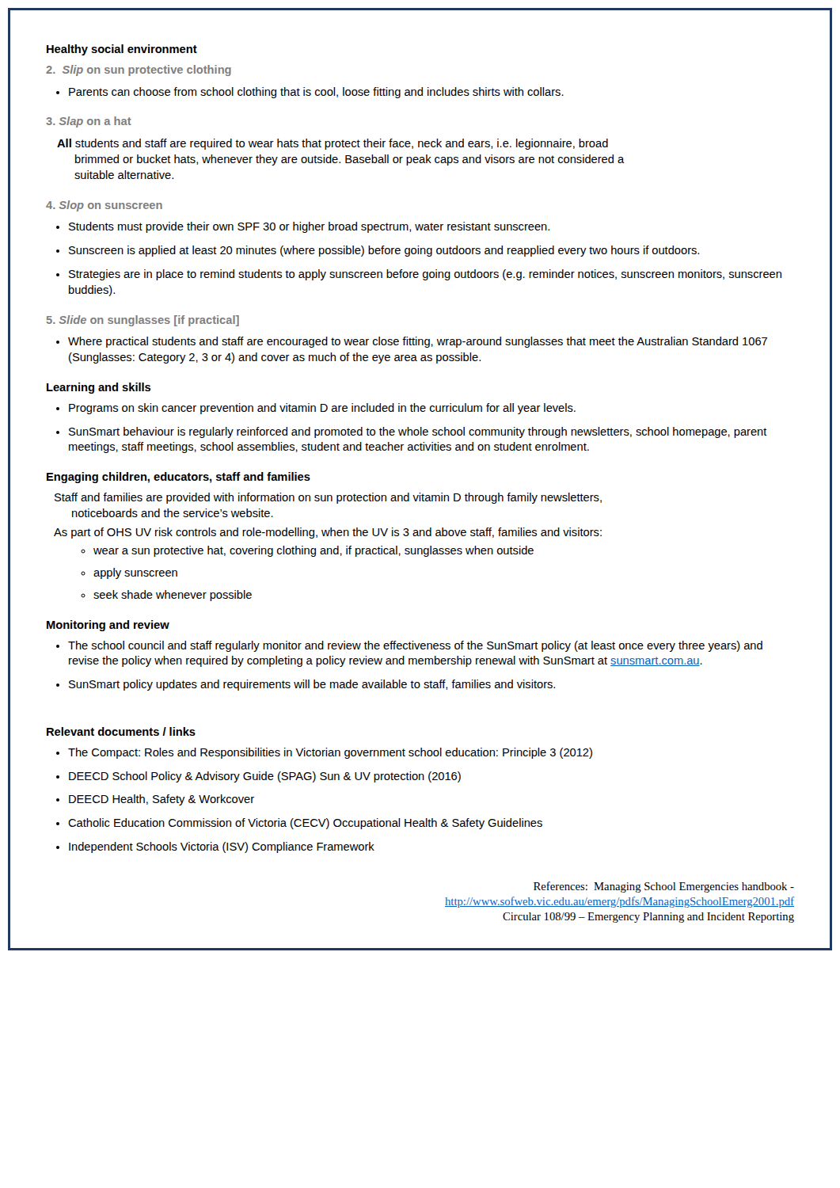Healthy social environment
2. Slip on sun protective clothing
Parents can choose from school clothing that is cool, loose fitting and includes shirts with collars.
3. Slap on a hat
All students and staff are required to wear hats that protect their face, neck and ears, i.e. legionnaire, broad brimmed or bucket hats, whenever they are outside. Baseball or peak caps and visors are not considered a suitable alternative.
4. Slop on sunscreen
Students must provide their own SPF 30 or higher broad spectrum, water resistant sunscreen.
Sunscreen is applied at least 20 minutes (where possible) before going outdoors and reapplied every two hours if outdoors.
Strategies are in place to remind students to apply sunscreen before going outdoors (e.g. reminder notices, sunscreen monitors, sunscreen buddies).
5. Slide on sunglasses [if practical]
Where practical students and staff are encouraged to wear close fitting, wrap-around sunglasses that meet the Australian Standard 1067 (Sunglasses: Category 2, 3 or 4) and cover as much of the eye area as possible.
Learning and skills
Programs on skin cancer prevention and vitamin D are included in the curriculum for all year levels.
SunSmart behaviour is regularly reinforced and promoted to the whole school community through newsletters, school homepage, parent meetings, staff meetings, school assemblies, student and teacher activities and on student enrolment.
Engaging children, educators, staff and families
Staff and families are provided with information on sun protection and vitamin D through family newsletters, noticeboards and the service’s website.
As part of OHS UV risk controls and role-modelling, when the UV is 3 and above staff, families and visitors:
wear a sun protective hat, covering clothing and, if practical, sunglasses when outside
apply sunscreen
seek shade whenever possible
Monitoring and review
The school council and staff regularly monitor and review the effectiveness of the SunSmart policy (at least once every three years) and revise the policy when required by completing a policy review and membership renewal with SunSmart at sunsmart.com.au.
SunSmart policy updates and requirements will be made available to staff, families and visitors.
Relevant documents / links
The Compact: Roles and Responsibilities in Victorian government school education: Principle 3 (2012)
DEECD School Policy & Advisory Guide (SPAG) Sun & UV protection (2016)
DEECD Health, Safety & Workcover
Catholic Education Commission of Victoria (CECV) Occupational Health & Safety Guidelines
Independent Schools Victoria (ISV) Compliance Framework
References: Managing School Emergencies handbook -
http://www.sofweb.vic.edu.au/emerg/pdfs/ManagingSchoolEmerg2001.pdf
Circular 108/99 – Emergency Planning and Incident Reporting